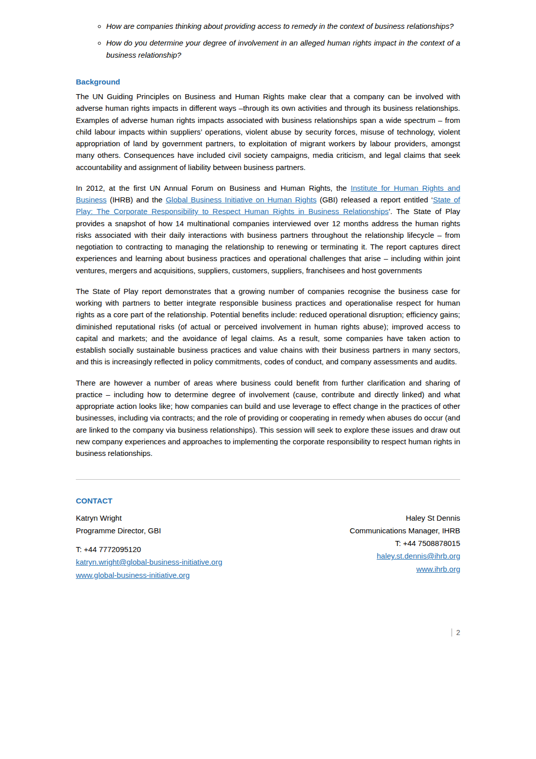How are companies thinking about providing access to remedy in the context of business relationships?
How do you determine your degree of involvement in an alleged human rights impact in the context of a business relationship?
Background
The UN Guiding Principles on Business and Human Rights make clear that a company can be involved with adverse human rights impacts in different ways –through its own activities and through its business relationships. Examples of adverse human rights impacts associated with business relationships span a wide spectrum – from child labour impacts within suppliers’ operations, violent abuse by security forces, misuse of technology, violent appropriation of land by government partners, to exploitation of migrant workers by labour providers, amongst many others. Consequences have included civil society campaigns, media criticism, and legal claims that seek accountability and assignment of liability between business partners.
In 2012, at the first UN Annual Forum on Business and Human Rights, the Institute for Human Rights and Business (IHRB) and the Global Business Initiative on Human Rights (GBI) released a report entitled ‘State of Play: The Corporate Responsibility to Respect Human Rights in Business Relationships’. The State of Play provides a snapshot of how 14 multinational companies interviewed over 12 months address the human rights risks associated with their daily interactions with business partners throughout the relationship lifecycle – from negotiation to contracting to managing the relationship to renewing or terminating it. The report captures direct experiences and learning about business practices and operational challenges that arise – including within joint ventures, mergers and acquisitions, suppliers, customers, suppliers, franchisees and host governments
The State of Play report demonstrates that a growing number of companies recognise the business case for working with partners to better integrate responsible business practices and operationalise respect for human rights as a core part of the relationship. Potential benefits include: reduced operational disruption; efficiency gains; diminished reputational risks (of actual or perceived involvement in human rights abuse); improved access to capital and markets; and the avoidance of legal claims. As a result, some companies have taken action to establish socially sustainable business practices and value chains with their business partners in many sectors, and this is increasingly reflected in policy commitments, codes of conduct, and company assessments and audits.
There are however a number of areas where business could benefit from further clarification and sharing of practice – including how to determine degree of involvement (cause, contribute and directly linked) and what appropriate action looks like; how companies can build and use leverage to effect change in the practices of other businesses, including via contracts; and the role of providing or cooperating in remedy when abuses do occur (and are linked to the company via business relationships). This session will seek to explore these issues and draw out new company experiences and approaches to implementing the corporate responsibility to respect human rights in business relationships.
CONTACT
Katryn Wright
Programme Director, GBI
T: +44 7772095120
katryn.wright@global-business-initiative.org
www.global-business-initiative.org
Haley St Dennis
Communications Manager, IHRB
T: +44 7508878015
haley.st.dennis@ihrb.org
www.ihrb.org
2